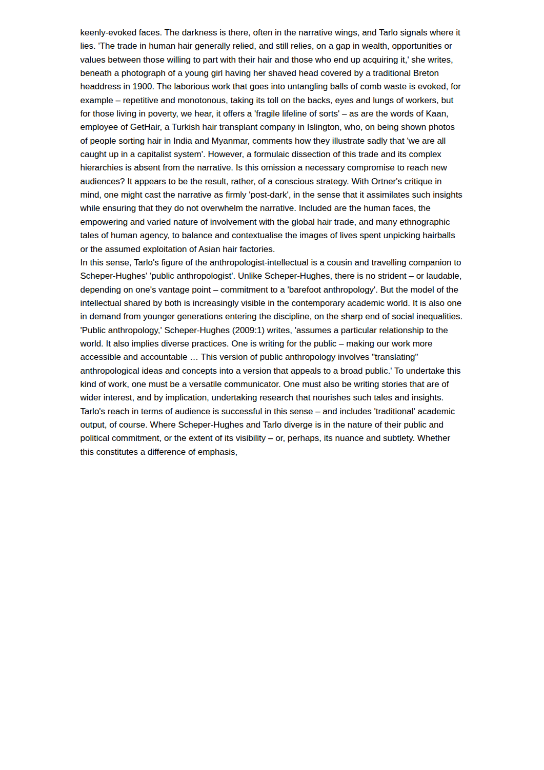keenly-evoked faces. The darkness is there, often in the narrative wings, and Tarlo signals where it lies. 'The trade in human hair generally relied, and still relies, on a gap in wealth, opportunities or values between those willing to part with their hair and those who end up acquiring it,' she writes, beneath a photograph of a young girl having her shaved head covered by a traditional Breton headdress in 1900. The laborious work that goes into untangling balls of comb waste is evoked, for example – repetitive and monotonous, taking its toll on the backs, eyes and lungs of workers, but for those living in poverty, we hear, it offers a 'fragile lifeline of sorts' – as are the words of Kaan, employee of GetHair, a Turkish hair transplant company in Islington, who, on being shown photos of people sorting hair in India and Myanmar, comments how they illustrate sadly that 'we are all caught up in a capitalist system'. However, a formulaic dissection of this trade and its complex hierarchies is absent from the narrative. Is this omission a necessary compromise to reach new audiences? It appears to be the result, rather, of a conscious strategy. With Ortner's critique in mind, one might cast the narrative as firmly 'post-dark', in the sense that it assimilates such insights while ensuring that they do not overwhelm the narrative. Included are the human faces, the empowering and varied nature of involvement with the global hair trade, and many ethnographic tales of human agency, to balance and contextualise the images of lives spent unpicking hairballs or the assumed exploitation of Asian hair factories.
In this sense, Tarlo's figure of the anthropologist-intellectual is a cousin and travelling companion to Scheper-Hughes' 'public anthropologist'. Unlike Scheper-Hughes, there is no strident – or laudable, depending on one's vantage point – commitment to a 'barefoot anthropology'. But the model of the intellectual shared by both is increasingly visible in the contemporary academic world. It is also one in demand from younger generations entering the discipline, on the sharp end of social inequalities. 'Public anthropology,' Scheper-Hughes (2009:1) writes, 'assumes a particular relationship to the world. It also implies diverse practices. One is writing for the public – making our work more accessible and accountable … This version of public anthropology involves "translating" anthropological ideas and concepts into a version that appeals to a broad public.' To undertake this kind of work, one must be a versatile communicator. One must also be writing stories that are of wider interest, and by implication, undertaking research that nourishes such tales and insights. Tarlo's reach in terms of audience is successful in this sense – and includes 'traditional' academic output, of course. Where Scheper-Hughes and Tarlo diverge is in the nature of their public and political commitment, or the extent of its visibility – or, perhaps, its nuance and subtlety. Whether this constitutes a difference of emphasis,